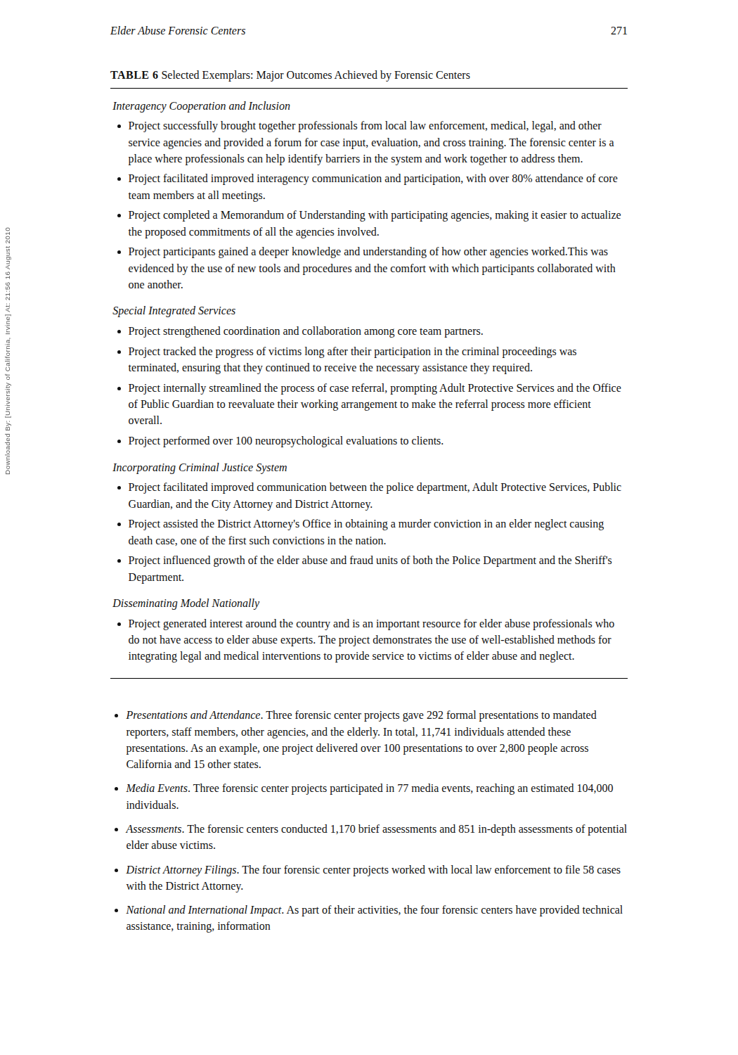Downloaded By: [University of California, Irvine] At: 21:56 16 August 2010
Elder Abuse Forensic Centers 271
TABLE 6 Selected Exemplars: Major Outcomes Achieved by Forensic Centers
| Interagency Cooperation and Inclusion Project successfully brought together professionals from local law enforcement, medical, legal, and other service agencies and provided a forum for case input, evaluation, and cross training. The forensic center is a place where professionals can help identify barriers in the system and work together to address them. Project facilitated improved interagency communication and participation, with over 80% attendance of core team members at all meetings. Project completed a Memorandum of Understanding with participating agencies, making it easier to actualize the proposed commitments of all the agencies involved. Project participants gained a deeper knowledge and understanding of how other agencies worked.This was evidenced by the use of new tools and procedures and the comfort with which participants collaborated with one another. Special Integrated Services Project strengthened coordination and collaboration among core team partners. Project tracked the progress of victims long after their participation in the criminal proceedings was terminated, ensuring that they continued to receive the necessary assistance they required. Project internally streamlined the process of case referral, prompting Adult Protective Services and the Office of Public Guardian to reevaluate their working arrangement to make the referral process more efficient overall. Project performed over 100 neuropsychological evaluations to clients. Incorporating Criminal Justice System Project facilitated improved communication between the police department, Adult Protective Services, Public Guardian, and the City Attorney and District Attorney. Project assisted the District Attorney's Office in obtaining a murder conviction in an elder neglect causing death case, one of the first such convictions in the nation. Project influenced growth of the elder abuse and fraud units of both the Police Department and the Sheriff's Department. Disseminating Model Nationally Project generated interest around the country and is an important resource for elder abuse professionals who do not have access to elder abuse experts. The project demonstrates the use of well-established methods for integrating legal and medical interventions to provide service to victims of elder abuse and neglect. |
Presentations and Attendance. Three forensic center projects gave 292 formal presentations to mandated reporters, staff members, other agencies, and the elderly. In total, 11,741 individuals attended these presentations. As an example, one project delivered over 100 presentations to over 2,800 people across California and 15 other states.
Media Events. Three forensic center projects participated in 77 media events, reaching an estimated 104,000 individuals.
Assessments. The forensic centers conducted 1,170 brief assessments and 851 in-depth assessments of potential elder abuse victims.
District Attorney Filings. The four forensic center projects worked with local law enforcement to file 58 cases with the District Attorney.
National and International Impact. As part of their activities, the four forensic centers have provided technical assistance, training, information